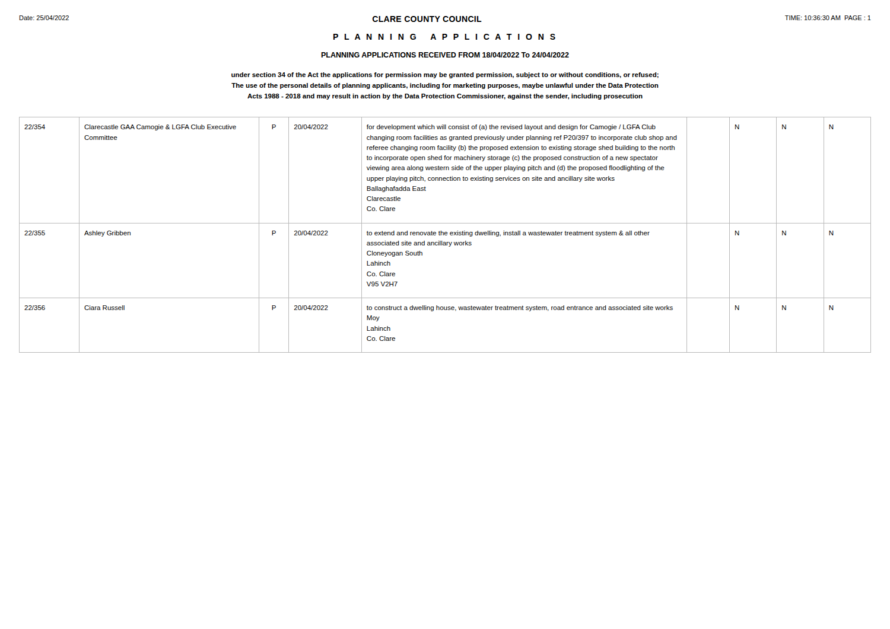Date: 25/04/2022
CLARE COUNTY COUNCIL
TIME: 10:36:30 AM PAGE : 1
P L A N N I N G A P P L I C A T I O N S
PLANNING APPLICATIONS RECEIVED FROM 18/04/2022 To 24/04/2022
under section 34 of the Act the applications for permission may be granted permission, subject to or without conditions, or refused;
The use of the personal details of planning applicants, including for marketing purposes, maybe unlawful under the Data Protection
Acts 1988 - 2018 and may result in action by the Data Protection Commissioner, against the sender, including prosecution
| 22/354 | Clarecastle GAA Camogie & LGFA Club Executive Committee | P | 20/04/2022 | for development which will consist of (a) the revised layout and design for Camogie / LGFA Club changing room facilities as granted previously under planning ref P20/397 to incorporate club shop and referee changing room facility (b) the proposed extension to existing storage shed building to the north to incorporate open shed for machinery storage (c) the proposed construction of a new spectator viewing area along western side of the upper playing pitch and (d) the proposed floodlighting of the upper playing pitch, connection to existing services on site and ancillary site works Ballaghafadda East Clarecastle Co. Clare | | N | N | N |
| 22/355 | Ashley Gribben | P | 20/04/2022 | to extend and renovate the existing dwelling, install a wastewater treatment system & all other associated site and ancillary works Cloneyogan South Lahinch Co. Clare V95 V2H7 | | N | N | N |
| 22/356 | Ciara Russell | P | 20/04/2022 | to construct a dwelling house, wastewater treatment system, road entrance and associated site works Moy Lahinch Co. Clare | | N | N | N |